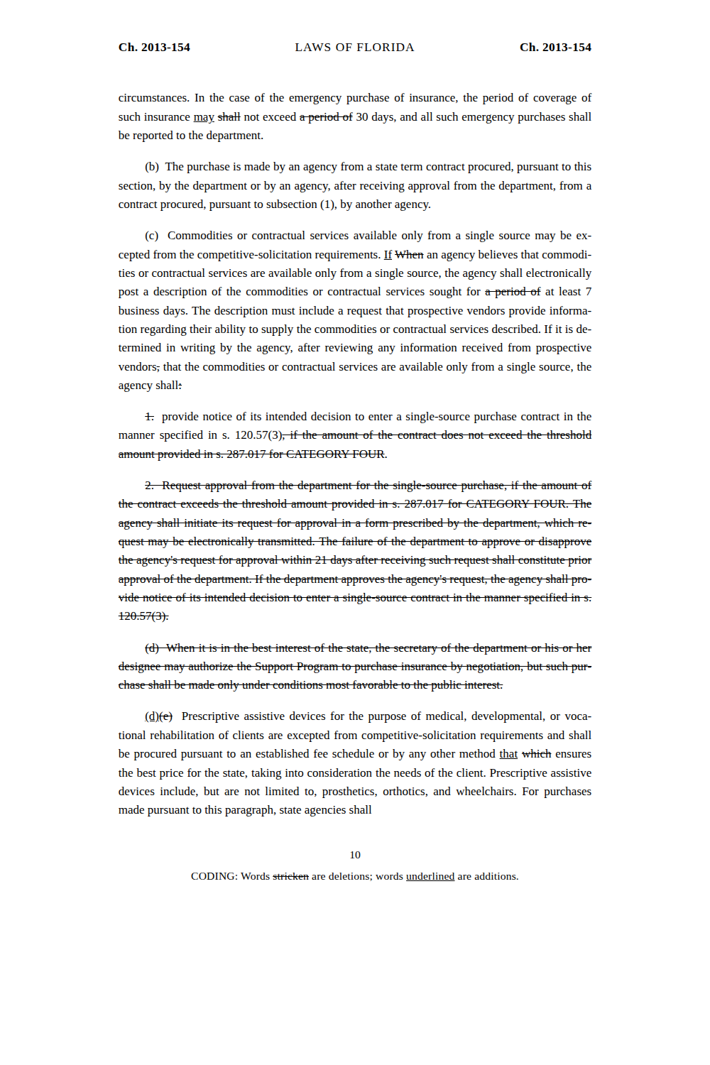Ch. 2013-154 LAWS OF FLORIDA Ch. 2013-154
circumstances. In the case of the emergency purchase of insurance, the period of coverage of such insurance may shall not exceed a period of 30 days, and all such emergency purchases shall be reported to the department.
(b) The purchase is made by an agency from a state term contract procured, pursuant to this section, by the department or by an agency, after receiving approval from the department, from a contract procured, pursuant to subsection (1), by another agency.
(c) Commodities or contractual services available only from a single source may be excepted from the competitive-solicitation requirements. If When an agency believes that commodities or contractual services are available only from a single source, the agency shall electronically post a description of the commodities or contractual services sought for a period of at least 7 business days. The description must include a request that prospective vendors provide information regarding their ability to supply the commodities or contractual services described. If it is determined in writing by the agency, after reviewing any information received from prospective vendors, that the commodities or contractual services are available only from a single source, the agency shall:
1. provide notice of its intended decision to enter a single-source purchase contract in the manner specified in s. 120.57(3), if the amount of the contract does not exceed the threshold amount provided in s. 287.017 for CATEGORY FOUR.
2. Request approval from the department for the single-source purchase, if the amount of the contract exceeds the threshold amount provided in s. 287.017 for CATEGORY FOUR. The agency shall initiate its request for approval in a form prescribed by the department, which request may be electronically transmitted. The failure of the department to approve or disapprove the agency's request for approval within 21 days after receiving such request shall constitute prior approval of the department. If the department approves the agency's request, the agency shall provide notice of its intended decision to enter a single-source contract in the manner specified in s. 120.57(3).
(d) When it is in the best interest of the state, the secretary of the department or his or her designee may authorize the Support Program to purchase insurance by negotiation, but such purchase shall be made only under conditions most favorable to the public interest.
(d)(e) Prescriptive assistive devices for the purpose of medical, developmental, or vocational rehabilitation of clients are excepted from competitive-solicitation requirements and shall be procured pursuant to an established fee schedule or by any other method that which ensures the best price for the state, taking into consideration the needs of the client. Prescriptive assistive devices include, but are not limited to, prosthetics, orthotics, and wheelchairs. For purchases made pursuant to this paragraph, state agencies shall
10
CODING: Words stricken are deletions; words underlined are additions.